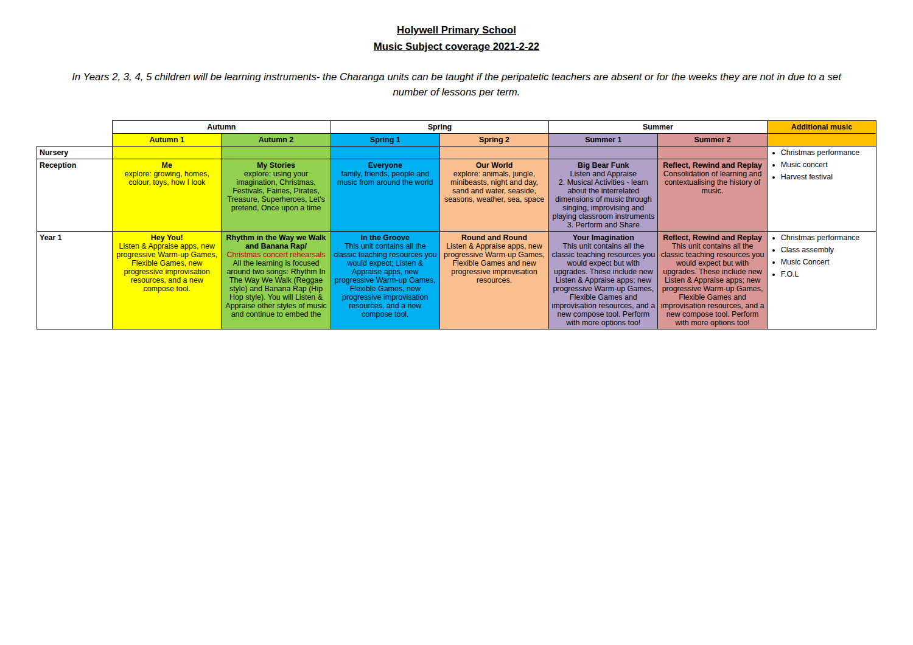Holywell Primary School
Music Subject coverage 2021-2-22
In Years 2, 3, 4, 5 children will be learning instruments- the Charanga units can be taught if the peripatetic teachers are absent or for the weeks they are not in due to a set number of lessons per term.
| | Autumn | Spring | Summer | Additional music |
| | Autumn 1 | Autumn 2 | Spring 1 | Spring 2 | Summer 1 | Summer 2 | |
| Nursery | | | | | | | Christmas performance Music concert Harvest festival |
| Reception | Me explore: growing, homes, colour, toys, how I look | My Stories explore: using your imagination, Christmas, Festivals, Fairies, Pirates, Treasure, Superheroes, Let's pretend, Once upon a time | Everyone family, friends, people and music from around the world | Our World explore: animals, jungle, minibeasts, night and day, sand and water, seaside, seasons, weather, sea, space | Big Bear Funk Listen and Appraise 2. Musical Activities - learn about the interrelated dimensions of music through singing, improvising and playing classroom instruments 3. Perform and Share | Reflect, Rewind and Replay Consolidation of learning and contextualising the history of music. |
| Year 1 | Hey You! Listen & Appraise apps, new progressive Warm-up Games, Flexible Games, new progressive improvisation resources, and a new compose tool. | Rhythm in the Way we Walk and Banana Rap/ Christmas concert rehearsals All the learning is focused around two songs: Rhythm In The Way We Walk (Reggae style) and Banana Rap (Hip Hop style). You will Listen & Appraise other styles of music and continue to embed the | In the Groove This unit contains all the classic teaching resources you would expect; Listen & Appraise apps, new progressive Warm-up Games, Flexible Games, new progressive improvisation resources, and a new compose tool. | Round and Round Listen & Appraise apps, new progressive Warm-up Games, Flexible Games and new progressive improvisation resources. | Your Imagination This unit contains all the classic teaching resources you would expect but with upgrades. These include new Listen & Appraise apps; new progressive Warm-up Games, Flexible Games and improvisation resources, and a new compose tool. Perform with more options too! | Reflect, Rewind and Replay This unit contains all the classic teaching resources you would expect but with upgrades. These include new Listen & Appraise apps; new progressive Warm-up Games, Flexible Games and improvisation resources, and a new compose tool. Perform with more options too! | Christmas performance Class assembly Music Concert F.O.L |